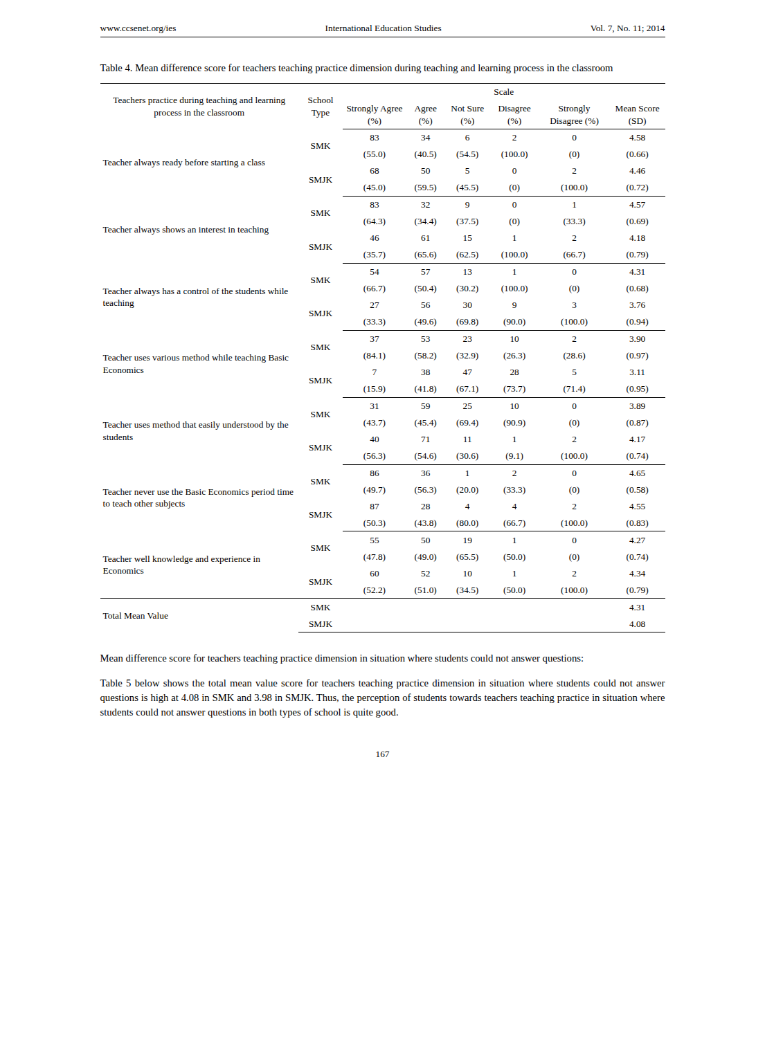www.ccsenet.org/ies
International Education Studies
Vol. 7, No. 11; 2014
Table 4. Mean difference score for teachers teaching practice dimension during teaching and learning process in the classroom
| Teachers practice during teaching and learning process in the classroom | School Type | Scale |
| --- | --- | --- |
| Strongly Agree (%) | Agree (%) | Not Sure (%) | Disagree (%) | Strongly Disagree (%) | Mean Score (SD) |
| Teacher always ready before starting a class | SMK | 83 | 34 | 6 | 2 | 0 | 4.58 |
| (55.0) | (40.5) | (54.5) | (100.0) | (0) | (0.66) |
| SMJK | 68 | 50 | 5 | 0 | 2 | 4.46 |
| (45.0) | (59.5) | (45.5) | (0) | (100.0) | (0.72) |
| Teacher always shows an interest in teaching | SMK | 83 | 32 | 9 | 0 | 1 | 4.57 |
| (64.3) | (34.4) | (37.5) | (0) | (33.3) | (0.69) |
| SMJK | 46 | 61 | 15 | 1 | 2 | 4.18 |
| (35.7) | (65.6) | (62.5) | (100.0) | (66.7) | (0.79) |
| Teacher always has a control of the students while teaching | SMK | 54 | 57 | 13 | 1 | 0 | 4.31 |
| (66.7) | (50.4) | (30.2) | (100.0) | (0) | (0.68) |
| SMJK | 27 | 56 | 30 | 9 | 3 | 3.76 |
| (33.3) | (49.6) | (69.8) | (90.0) | (100.0) | (0.94) |
| Teacher uses various method while teaching Basic Economics | SMK | 37 | 53 | 23 | 10 | 2 | 3.90 |
| (84.1) | (58.2) | (32.9) | (26.3) | (28.6) | (0.97) |
| SMJK | 7 | 38 | 47 | 28 | 5 | 3.11 |
| (15.9) | (41.8) | (67.1) | (73.7) | (71.4) | (0.95) |
| Teacher uses method that easily understood by the students | SMK | 31 | 59 | 25 | 10 | 0 | 3.89 |
| (43.7) | (45.4) | (69.4) | (90.9) | (0) | (0.87) |
| SMJK | 40 | 71 | 11 | 1 | 2 | 4.17 |
| (56.3) | (54.6) | (30.6) | (9.1) | (100.0) | (0.74) |
| Teacher never use the Basic Economics period time to teach other subjects | SMK | 86 | 36 | 1 | 2 | 0 | 4.65 |
| (49.7) | (56.3) | (20.0) | (33.3) | (0) | (0.58) |
| SMJK | 87 | 28 | 4 | 4 | 2 | 4.55 |
| (50.3) | (43.8) | (80.0) | (66.7) | (100.0) | (0.83) |
| Teacher well knowledge and experience in Economics | SMK | 55 | 50 | 19 | 1 | 0 | 4.27 |
| (47.8) | (49.0) | (65.5) | (50.0) | (0) | (0.74) |
| SMJK | 60 | 52 | 10 | 1 | 2 | 4.34 |
| (52.2) | (51.0) | (34.5) | (50.0) | (100.0) | (0.79) |
| Total Mean Value | SMK | | | | | | 4.31 |
| SMJK | | | | | | 4.08 |
Mean difference score for teachers teaching practice dimension in situation where students could not answer questions:
Table 5 below shows the total mean value score for teachers teaching practice dimension in situation where students could not answer questions is high at 4.08 in SMK and 3.98 in SMJK. Thus, the perception of students towards teachers teaching practice in situation where students could not answer questions in both types of school is quite good.
167